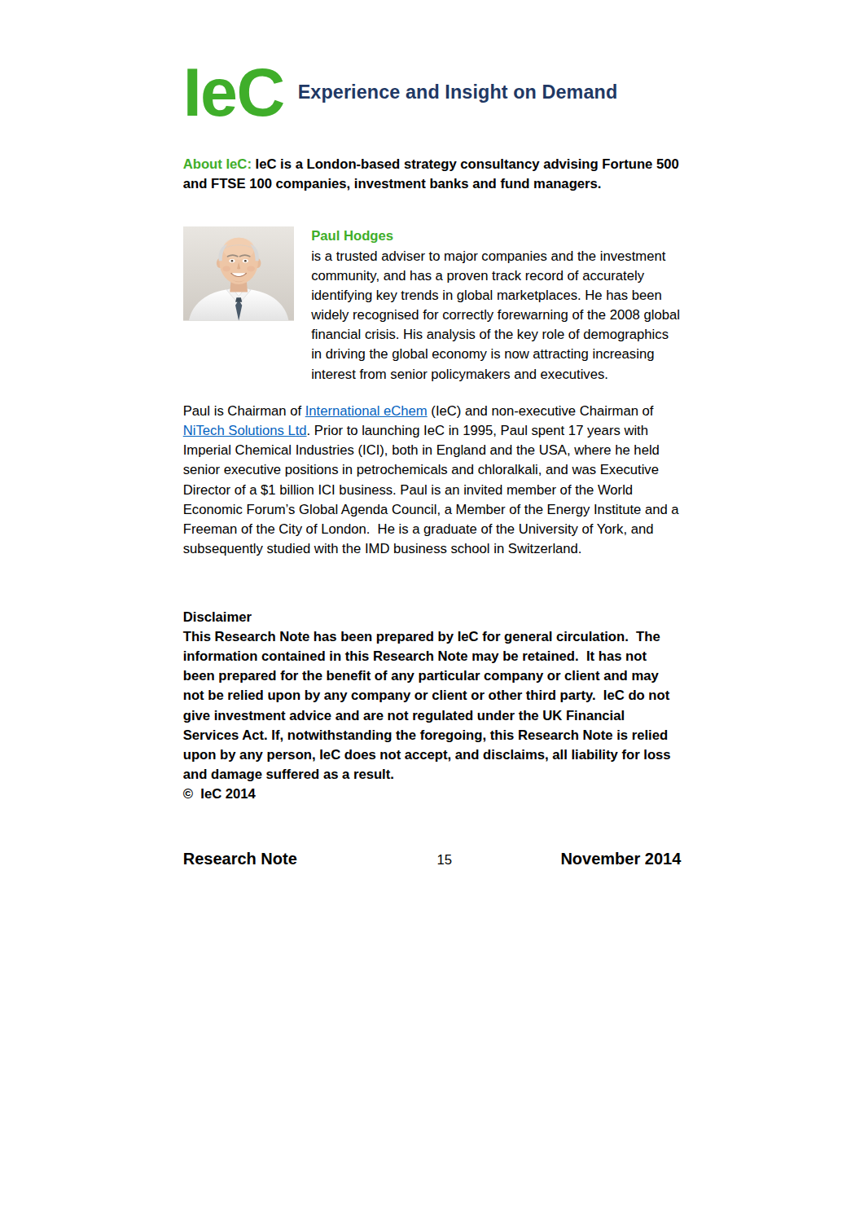IeC
Experience and Insight on Demand
About IeC: IeC is a London-based strategy consultancy advising Fortune 500 and FTSE 100 companies, investment banks and fund managers.
Paul Hodges
is a trusted adviser to major companies and the investment community, and has a proven track record of accurately identifying key trends in global marketplaces. He has been widely recognised for correctly forewarning of the 2008 global financial crisis. His analysis of the key role of demographics in driving the global economy is now attracting increasing interest from senior policymakers and executives.
Paul is Chairman of International eChem (IeC) and non-executive Chairman of NiTech Solutions Ltd. Prior to launching IeC in 1995, Paul spent 17 years with Imperial Chemical Industries (ICI), both in England and the USA, where he held senior executive positions in petrochemicals and chloralkali, and was Executive Director of a $1 billion ICI business. Paul is an invited member of the World Economic Forum’s Global Agenda Council, a Member of the Energy Institute and a Freeman of the City of London. He is a graduate of the University of York, and subsequently studied with the IMD business school in Switzerland.
Disclaimer
This Research Note has been prepared by IeC for general circulation. The information contained in this Research Note may be retained. It has not been prepared for the benefit of any particular company or client and may not be relied upon by any company or client or other third party. IeC do not give investment advice and are not regulated under the UK Financial Services Act. If, notwithstanding the foregoing, this Research Note is relied upon by any person, IeC does not accept, and disclaims, all liability for loss and damage suffered as a result.
© IeC 2014
Research Note
15
November 2014